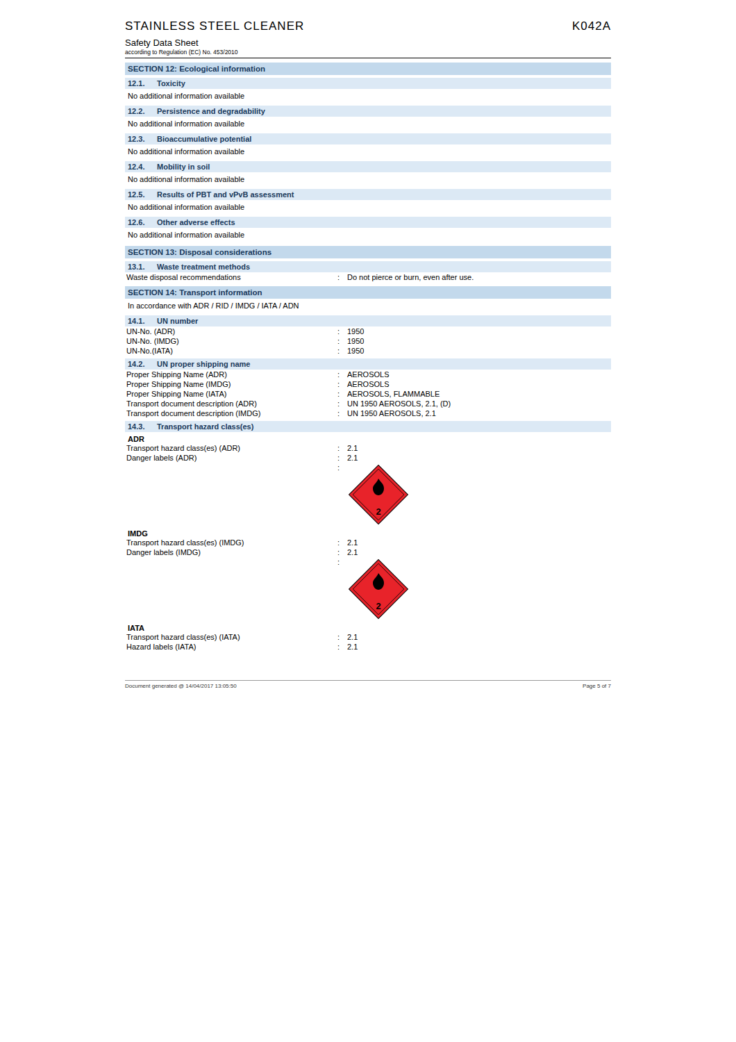STAINLESS STEEL CLEANER K042A
Safety Data Sheet
according to Regulation (EC) No. 453/2010
SECTION 12: Ecological information
12.1. Toxicity
No additional information available
12.2. Persistence and degradability
No additional information available
12.3. Bioaccumulative potential
No additional information available
12.4. Mobility in soil
No additional information available
12.5. Results of PBT and vPvB assessment
No additional information available
12.6. Other adverse effects
No additional information available
SECTION 13: Disposal considerations
13.1. Waste treatment methods
| Waste disposal recommendations | : | Do not pierce or burn, even after use. |
SECTION 14: Transport information
In accordance with ADR / RID / IMDG / IATA / ADN
14.1. UN number
| UN-No. (ADR) | : | 1950 |
| UN-No. (IMDG) | : | 1950 |
| UN-No.(IATA) | : | 1950 |
14.2. UN proper shipping name
| Proper Shipping Name (ADR) | : | AEROSOLS |
| Proper Shipping Name (IMDG) | : | AEROSOLS |
| Proper Shipping Name (IATA) | : | AEROSOLS, FLAMMABLE |
| Transport document description (ADR) | : | UN 1950 AEROSOLS, 2.1, (D) |
| Transport document description (IMDG) | : | UN 1950 AEROSOLS, 2.1 |
14.3. Transport hazard class(es)
ADR
| Transport hazard class(es) (ADR) | : | 2.1 |
| Danger labels (ADR) | : | 2.1 |
| | : | 2 |
IMDG
| Transport hazard class(es) (IMDG) | : | 2.1 |
| Danger labels (IMDG) | : | 2.1 |
| | : | 2 |
IATA
| Transport hazard class(es) (IATA) | : | 2.1 |
| Hazard labels (IATA) | : | 2.1 |
Document generated @ 14/04/2017 13:05:50 Page 5 of 7